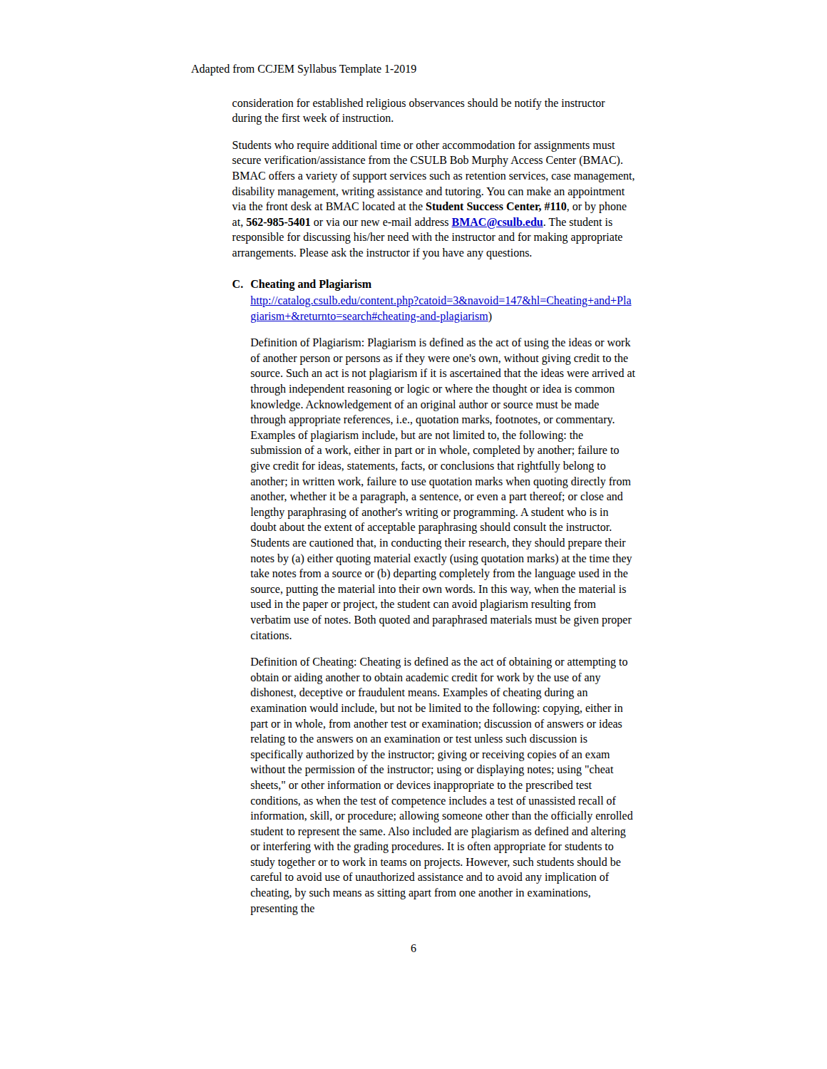Adapted from CCJEM Syllabus Template 1-2019
consideration for established religious observances should be notify the instructor during the first week of instruction.
Students who require additional time or other accommodation for assignments must secure verification/assistance from the CSULB Bob Murphy Access Center (BMAC). BMAC offers a variety of support services such as retention services, case management, disability management, writing assistance and tutoring. You can make an appointment via the front desk at BMAC located at the Student Success Center, #110, or by phone at, 562-985-5401 or via our new e-mail address BMAC@csulb.edu. The student is responsible for discussing his/her need with the instructor and for making appropriate arrangements. Please ask the instructor if you have any questions.
C. Cheating and Plagiarism
http://catalog.csulb.edu/content.php?catoid=3&navoid=147&hl=Cheating+and+Plagiarism+&returnto=search#cheating-and-plagiarism)
Definition of Plagiarism: Plagiarism is defined as the act of using the ideas or work of another person or persons as if they were one's own, without giving credit to the source. Such an act is not plagiarism if it is ascertained that the ideas were arrived at through independent reasoning or logic or where the thought or idea is common knowledge. Acknowledgement of an original author or source must be made through appropriate references, i.e., quotation marks, footnotes, or commentary. Examples of plagiarism include, but are not limited to, the following: the submission of a work, either in part or in whole, completed by another; failure to give credit for ideas, statements, facts, or conclusions that rightfully belong to another; in written work, failure to use quotation marks when quoting directly from another, whether it be a paragraph, a sentence, or even a part thereof; or close and lengthy paraphrasing of another's writing or programming. A student who is in doubt about the extent of acceptable paraphrasing should consult the instructor. Students are cautioned that, in conducting their research, they should prepare their notes by (a) either quoting material exactly (using quotation marks) at the time they take notes from a source or (b) departing completely from the language used in the source, putting the material into their own words. In this way, when the material is used in the paper or project, the student can avoid plagiarism resulting from verbatim use of notes. Both quoted and paraphrased materials must be given proper citations.
Definition of Cheating: Cheating is defined as the act of obtaining or attempting to obtain or aiding another to obtain academic credit for work by the use of any dishonest, deceptive or fraudulent means. Examples of cheating during an examination would include, but not be limited to the following: copying, either in part or in whole, from another test or examination; discussion of answers or ideas relating to the answers on an examination or test unless such discussion is specifically authorized by the instructor; giving or receiving copies of an exam without the permission of the instructor; using or displaying notes; using "cheat sheets," or other information or devices inappropriate to the prescribed test conditions, as when the test of competence includes a test of unassisted recall of information, skill, or procedure; allowing someone other than the officially enrolled student to represent the same. Also included are plagiarism as defined and altering or interfering with the grading procedures. It is often appropriate for students to study together or to work in teams on projects. However, such students should be careful to avoid use of unauthorized assistance and to avoid any implication of cheating, by such means as sitting apart from one another in examinations, presenting the
6